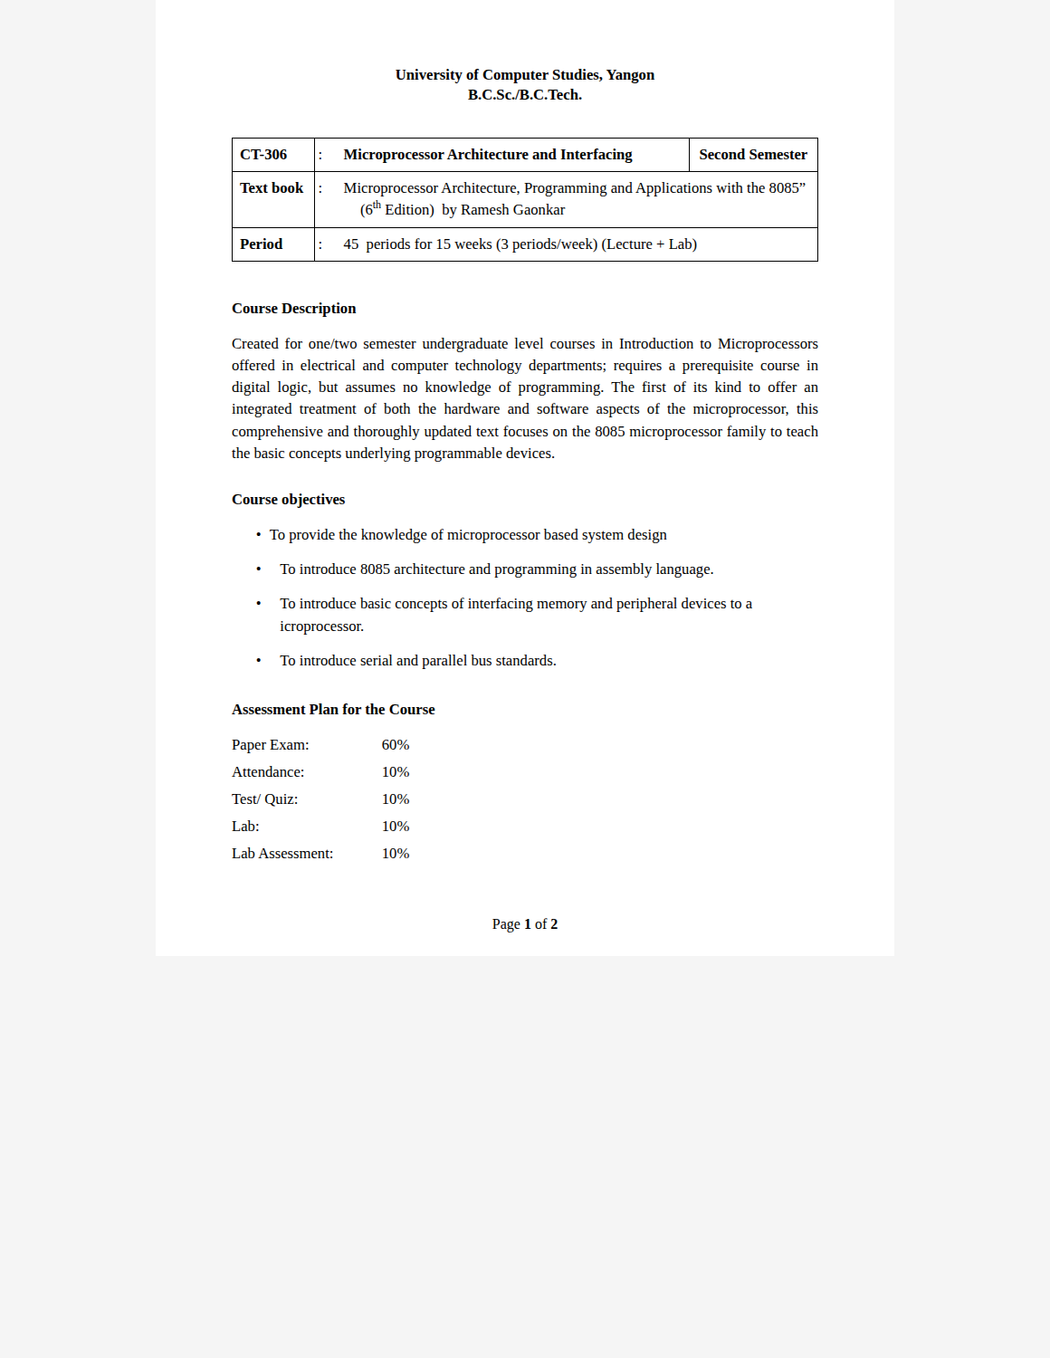University of Computer Studies, Yangon B.C.Sc./B.C.Tech.
| CT-306 | : | Microprocessor Architecture and Interfacing | Second Semester |
| Text book | : | Microprocessor Architecture, Programming and Applications with the 8085” (6 th Edition) by Ramesh Gaonkar |
| Period | : | 45 periods for 15 weeks (3 periods/week) (Lecture + Lab) |
Course Description
Created for one/two semester undergraduate level courses in Introduction to Microprocessors offered in electrical and computer technology departments; requires a prerequisite course in digital logic, but assumes no knowledge of programming. The first of its kind to offer an integrated treatment of both the hardware and software aspects of the microprocessor, this comprehensive and thoroughly updated text focuses on the 8085 microprocessor family to teach the basic concepts underlying programmable devices.
Course objectives
To provide the knowledge of microprocessor based system design
To introduce 8085 architecture and programming in assembly language.
To introduce basic concepts of interfacing memory and peripheral devices to a icroprocessor.
To introduce serial and parallel bus standards.
Assessment Plan for the Course
| Paper Exam: | 60% |
| Attendance: | 10% |
| Test/ Quiz: | 10% |
| Lab: | 10% |
| Lab Assessment: | 10% |
Page 1 of 2